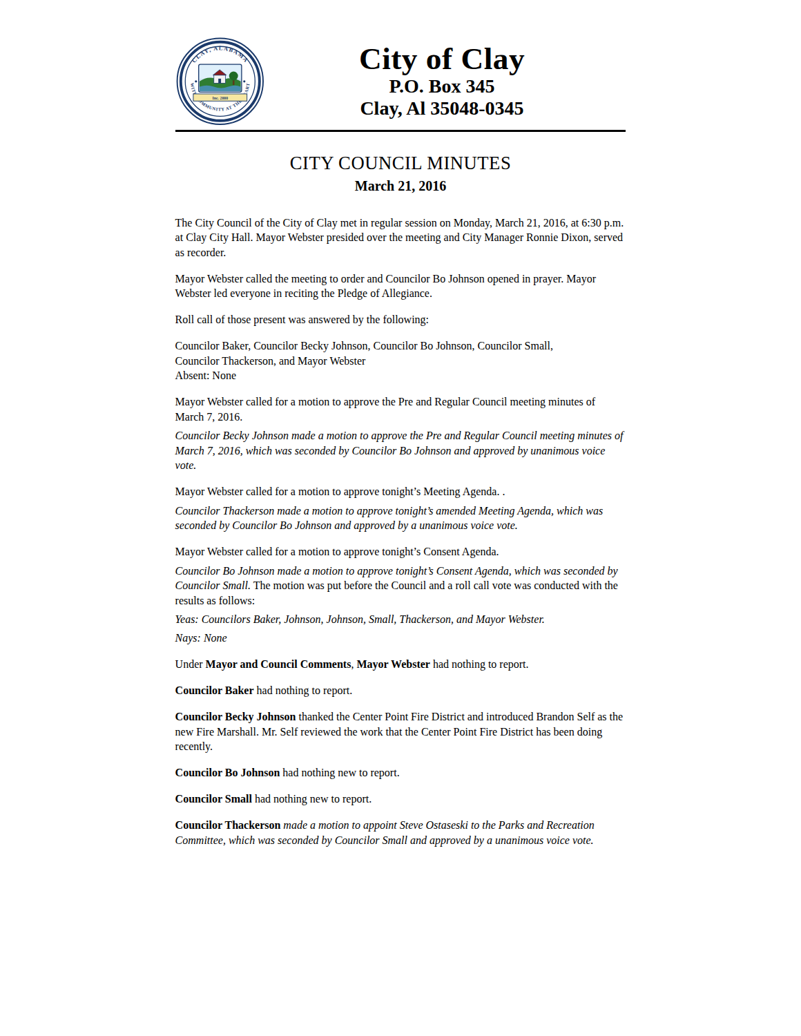CLAY, ALABAMA WITH COMMUNITY AT THE HEART Inc. 2000
City of Clay
P.O. Box 345
Clay, Al 35048-0345
CITY COUNCIL MINUTES
March 21, 2016
The City Council of the City of Clay met in regular session on Monday, March 21, 2016, at 6:30 p.m. at Clay City Hall. Mayor Webster presided over the meeting and City Manager Ronnie Dixon, served as recorder.
Mayor Webster called the meeting to order and Councilor Bo Johnson opened in prayer. Mayor Webster led everyone in reciting the Pledge of Allegiance.
Roll call of those present was answered by the following:
Councilor Baker, Councilor Becky Johnson, Councilor Bo Johnson, Councilor Small,
Councilor Thackerson, and Mayor Webster
Absent: None
Mayor Webster called for a motion to approve the Pre and Regular Council meeting minutes of March 7, 2016.
Councilor Becky Johnson made a motion to approve the Pre and Regular Council meeting minutes of March 7, 2016, which was seconded by Councilor Bo Johnson and approved by unanimous voice vote.
Mayor Webster called for a motion to approve tonight’s Meeting Agenda. .
Councilor Thackerson made a motion to approve tonight’s amended Meeting Agenda, which was seconded by Councilor Bo Johnson and approved by a unanimous voice vote.
Mayor Webster called for a motion to approve tonight’s Consent Agenda.
Councilor Bo Johnson made a motion to approve tonight’s Consent Agenda, which was seconded by Councilor Small. The motion was put before the Council and a roll call vote was conducted with the results as follows:
Yeas: Councilors Baker, Johnson, Johnson, Small, Thackerson, and Mayor Webster.
Nays: None
Under Mayor and Council Comments, Mayor Webster had nothing to report.
Councilor Baker had nothing to report.
Councilor Becky Johnson thanked the Center Point Fire District and introduced Brandon Self as the new Fire Marshall. Mr. Self reviewed the work that the Center Point Fire District has been doing recently.
Councilor Bo Johnson had nothing new to report.
Councilor Small had nothing new to report.
Councilor Thackerson made a motion to appoint Steve Ostaseski to the Parks and Recreation Committee, which was seconded by Councilor Small and approved by a unanimous voice vote.